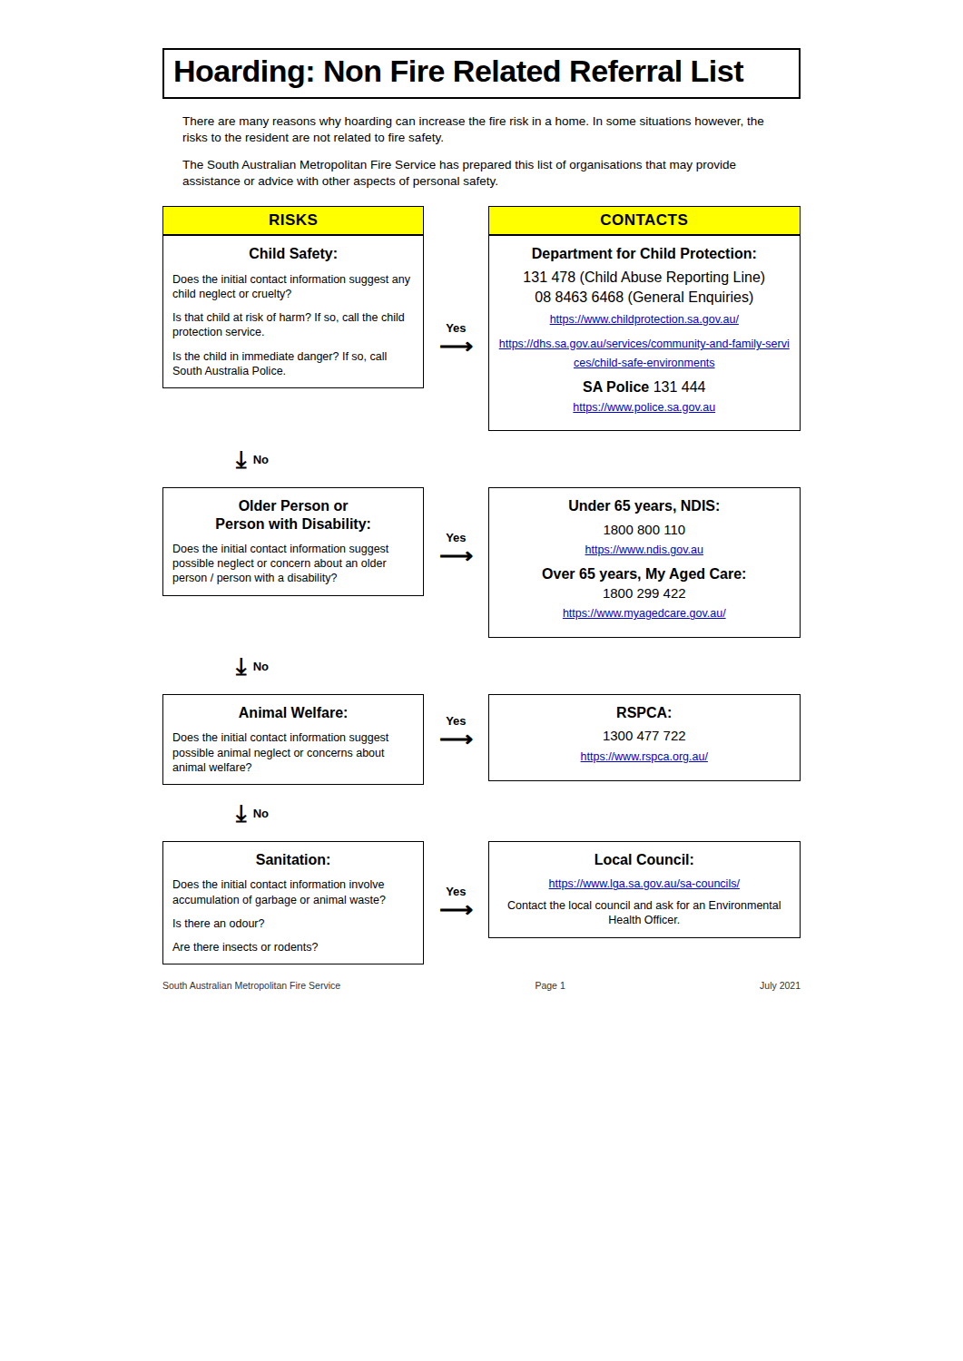Hoarding: Non Fire Related Referral List
There are many reasons why hoarding can increase the fire risk in a home. In some situations however, the risks to the resident are not related to fire safety.
The South Australian Metropolitan Fire Service has prepared this list of organisations that may provide assistance or advice with other aspects of personal safety.
| RISKS | | CONTACTS |
| Child Safety: Does the initial contact information suggest any child neglect or cruelty? Is that child at risk of harm? If so, call the child protection service. Is the child in immediate danger? If so, call South Australia Police. | Yes ⟶ | Department for Child Protection: 131 478 (Child Abuse Reporting Line) 08 8463 6468 (General Enquiries) https://www.childprotection.sa.gov.au/ https://dhs.sa.gov.au/services/community-and-family-services/child-safe-environments SA Police 131 444 https://www.police.sa.gov.au |
| ⤓ No | | |
| Older Person or Person with Disability: Does the initial contact information suggest possible neglect or concern about an older person / person with a disability? | Yes ⟶ | Under 65 years, NDIS: 1800 800 110 https://www.ndis.gov.au Over 65 years, My Aged Care: 1800 299 422 https://www.myagedcare.gov.au/ |
| ⤓ No | | |
| Animal Welfare: Does the initial contact information suggest possible animal neglect or concerns about animal welfare? | Yes ⟶ | RSPCA: 1300 477 722 https://www.rspca.org.au/ |
| ⤓ No | | |
| Sanitation: Does the initial contact information involve accumulation of garbage or animal waste? Is there an odour? Are there insects or rodents? | Yes ⟶ | Local Council: https://www.lga.sa.gov.au/sa-councils/ Contact the local council and ask for an Environmental Health Officer. |
South Australian Metropolitan Fire Service
Page 1
July 2021